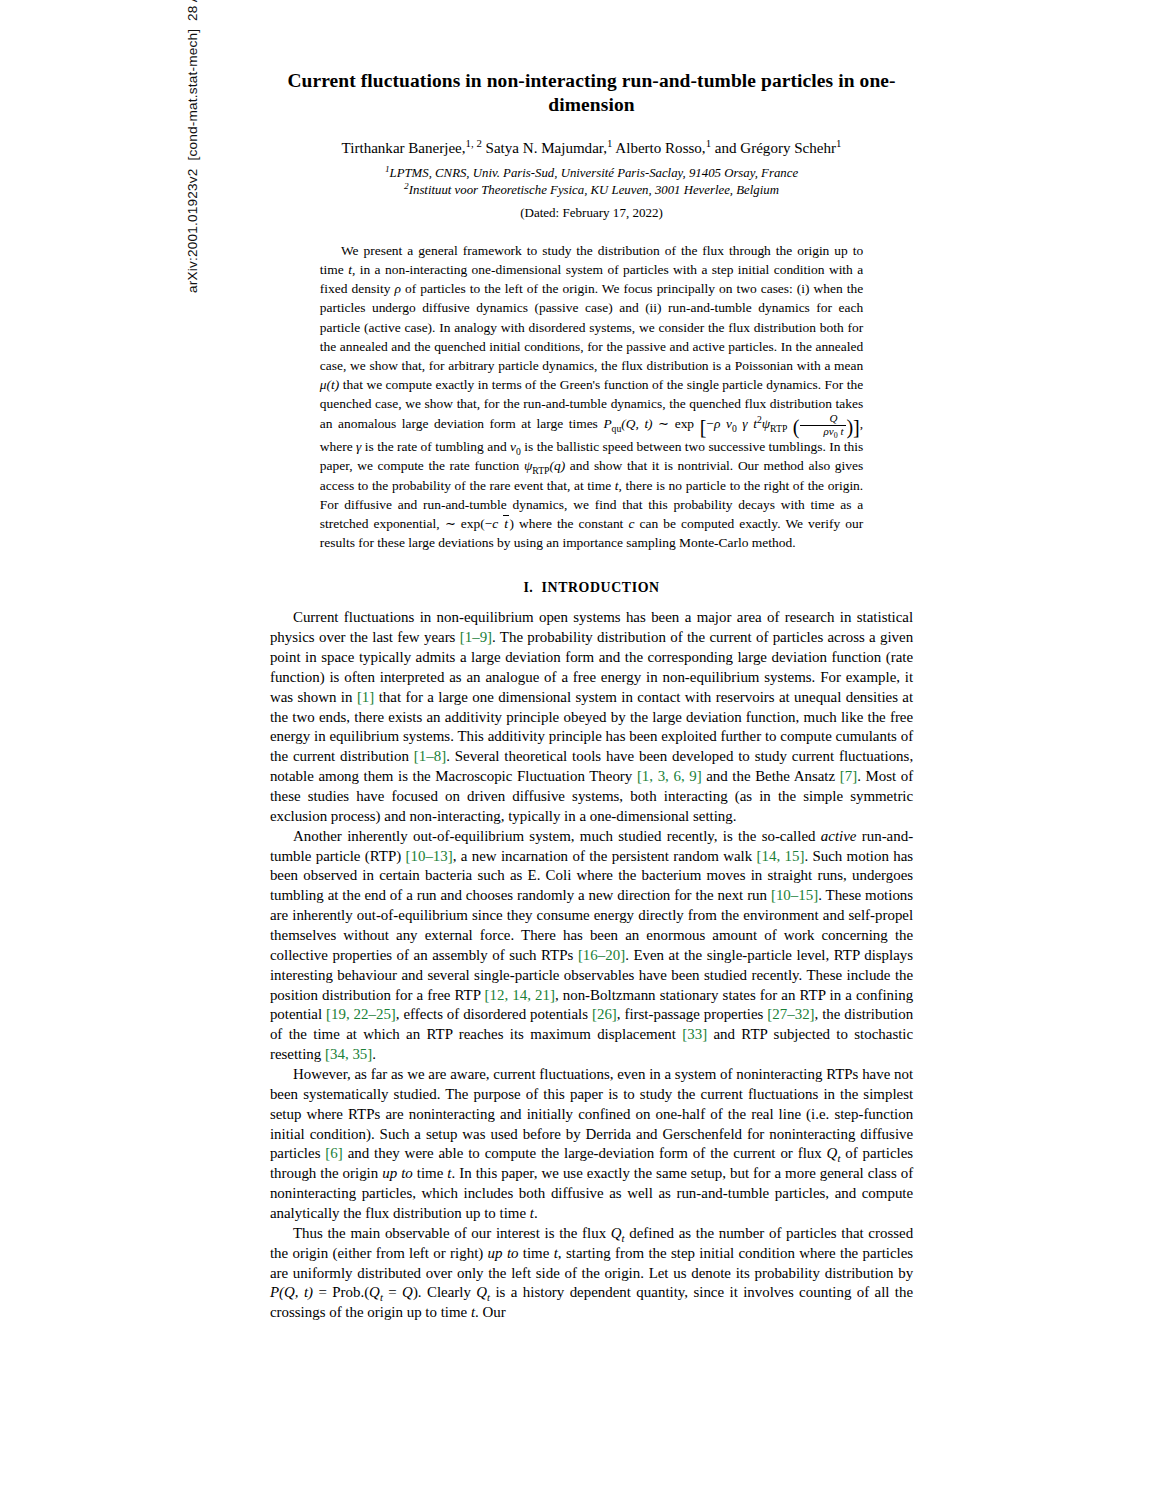arXiv:2001.01923v2 [cond-mat.stat-mech] 28 Apr 2020
Current fluctuations in non-interacting run-and-tumble particles in one-dimension
Tirthankar Banerjee,1, 2 Satya N. Majumdar,1 Alberto Rosso,1 and Grégory Schehr1
1LPTMS, CNRS, Univ. Paris-Sud, Université Paris-Saclay, 91405 Orsay, France
2Instituut voor Theoretische Fysica, KU Leuven, 3001 Heverlee, Belgium
(Dated: February 17, 2022)
We present a general framework to study the distribution of the flux through the origin up to time t, in a non-interacting one-dimensional system of particles with a step initial condition with a fixed density ρ of particles to the left of the origin. We focus principally on two cases: (i) when the particles undergo diffusive dynamics (passive case) and (ii) run-and-tumble dynamics for each particle (active case). In analogy with disordered systems, we consider the flux distribution both for the annealed and the quenched initial conditions, for the passive and active particles. In the annealed case, we show that, for arbitrary particle dynamics, the flux distribution is a Poissonian with a mean μ(t) that we compute exactly in terms of the Green's function of the single particle dynamics. For the quenched case, we show that, for the run-and-tumble dynamics, the quenched flux distribution takes an anomalous large deviation form at large times Pqu(Q, t) ∼ exp [−ρ v0 γ t2ψRTP (Qρv0 t)], where γ is the rate of tumbling and v0 is the ballistic speed between two successive tumblings. In this paper, we compute the rate function ψRTP(q) and show that it is nontrivial. Our method also gives access to the probability of the rare event that, at time t, there is no particle to the right of the origin. For diffusive and run-and-tumble dynamics, we find that this probability decays with time as a stretched exponential, ∼ exp(−c t) where the constant c can be computed exactly. We verify our results for these large deviations by using an importance sampling Monte-Carlo method.
I. Introduction
Current fluctuations in non-equilibrium open systems has been a major area of research in statistical physics over the last few years [1–9]. The probability distribution of the current of particles across a given point in space typically admits a large deviation form and the corresponding large deviation function (rate function) is often interpreted as an analogue of a free energy in non-equilibrium systems. For example, it was shown in [1] that for a large one dimensional system in contact with reservoirs at unequal densities at the two ends, there exists an additivity principle obeyed by the large deviation function, much like the free energy in equilibrium systems. This additivity principle has been exploited further to compute cumulants of the current distribution [1–8]. Several theoretical tools have been developed to study current fluctuations, notable among them is the Macroscopic Fluctuation Theory [1, 3, 6, 9] and the Bethe Ansatz [7]. Most of these studies have focused on driven diffusive systems, both interacting (as in the simple symmetric exclusion process) and non-interacting, typically in a one-dimensional setting.
Another inherently out-of-equilibrium system, much studied recently, is the so-called active run-and-tumble particle (RTP) [10–13], a new incarnation of the persistent random walk [14, 15]. Such motion has been observed in certain bacteria such as E. Coli where the bacterium moves in straight runs, undergoes tumbling at the end of a run and chooses randomly a new direction for the next run [10–15]. These motions are inherently out-of-equilibrium since they consume energy directly from the environment and self-propel themselves without any external force. There has been an enormous amount of work concerning the collective properties of an assembly of such RTPs [16–20]. Even at the single-particle level, RTP displays interesting behaviour and several single-particle observables have been studied recently. These include the position distribution for a free RTP [12, 14, 21], non-Boltzmann stationary states for an RTP in a confining potential [19, 22–25], effects of disordered potentials [26], first-passage properties [27–32], the distribution of the time at which an RTP reaches its maximum displacement [33] and RTP subjected to stochastic resetting [34, 35].
However, as far as we are aware, current fluctuations, even in a system of noninteracting RTPs have not been systematically studied. The purpose of this paper is to study the current fluctuations in the simplest setup where RTPs are noninteracting and initially confined on one-half of the real line (i.e. step-function initial condition). Such a setup was used before by Derrida and Gerschenfeld for noninteracting diffusive particles [6] and they were able to compute the large-deviation form of the current or flux Qt of particles through the origin up to time t. In this paper, we use exactly the same setup, but for a more general class of noninteracting particles, which includes both diffusive as well as run-and-tumble particles, and compute analytically the flux distribution up to time t.
Thus the main observable of our interest is the flux Qt defined as the number of particles that crossed the origin (either from left or right) up to time t, starting from the step initial condition where the particles are uniformly distributed over only the left side of the origin. Let us denote its probability distribution by P(Q, t) = Prob.(Qt = Q). Clearly Qt is a history dependent quantity, since it involves counting of all the crossings of the origin up to time t. Our